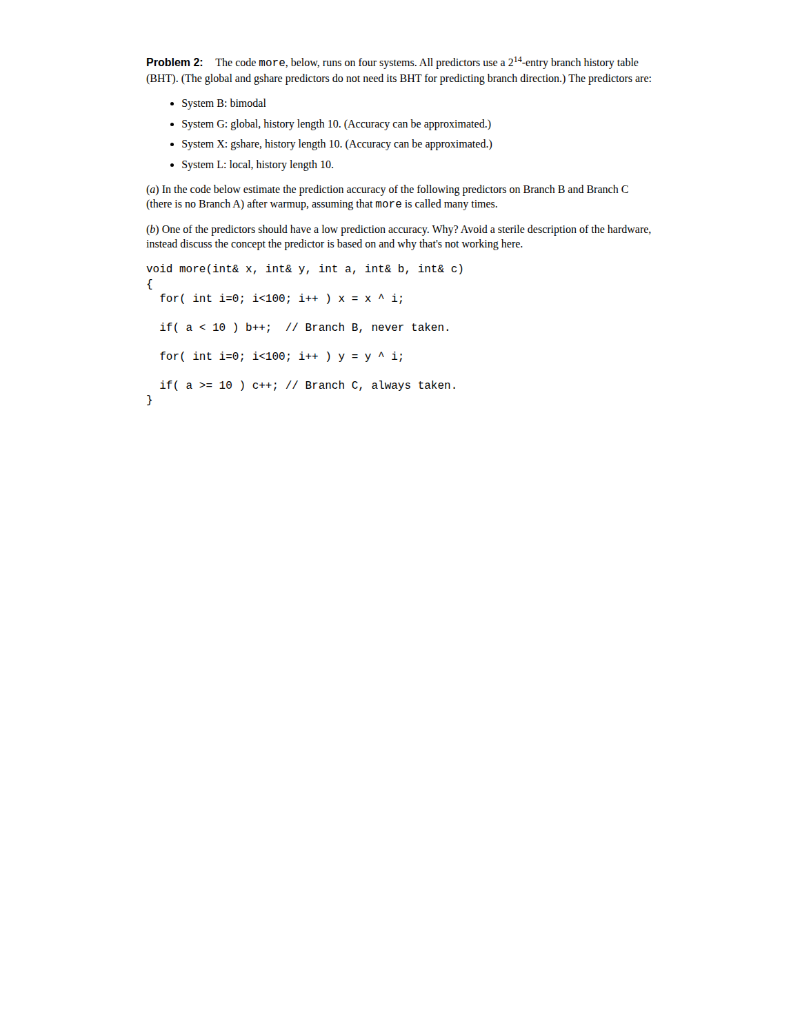Problem 2: The code more, below, runs on four systems. All predictors use a 214-entry branch history table (BHT). (The global and gshare predictors do not need its BHT for predicting branch direction.) The predictors are:
System B: bimodal
System G: global, history length 10. (Accuracy can be approximated.)
System X: gshare, history length 10. (Accuracy can be approximated.)
System L: local, history length 10.
(a) In the code below estimate the prediction accuracy of the following predictors on Branch B and Branch C (there is no Branch A) after warmup, assuming that more is called many times.
(b) One of the predictors should have a low prediction accuracy. Why? Avoid a sterile description of the hardware, instead discuss the concept the predictor is based on and why that's not working here.
void more(int& x, int& y, int a, int& b, int& c)
{
  for( int i=0; i<100; i++ ) x = x ^ i;

  if( a < 10 ) b++;  // Branch B, never taken.

  for( int i=0; i<100; i++ ) y = y ^ i;

  if( a >= 10 ) c++; // Branch C, always taken.
}